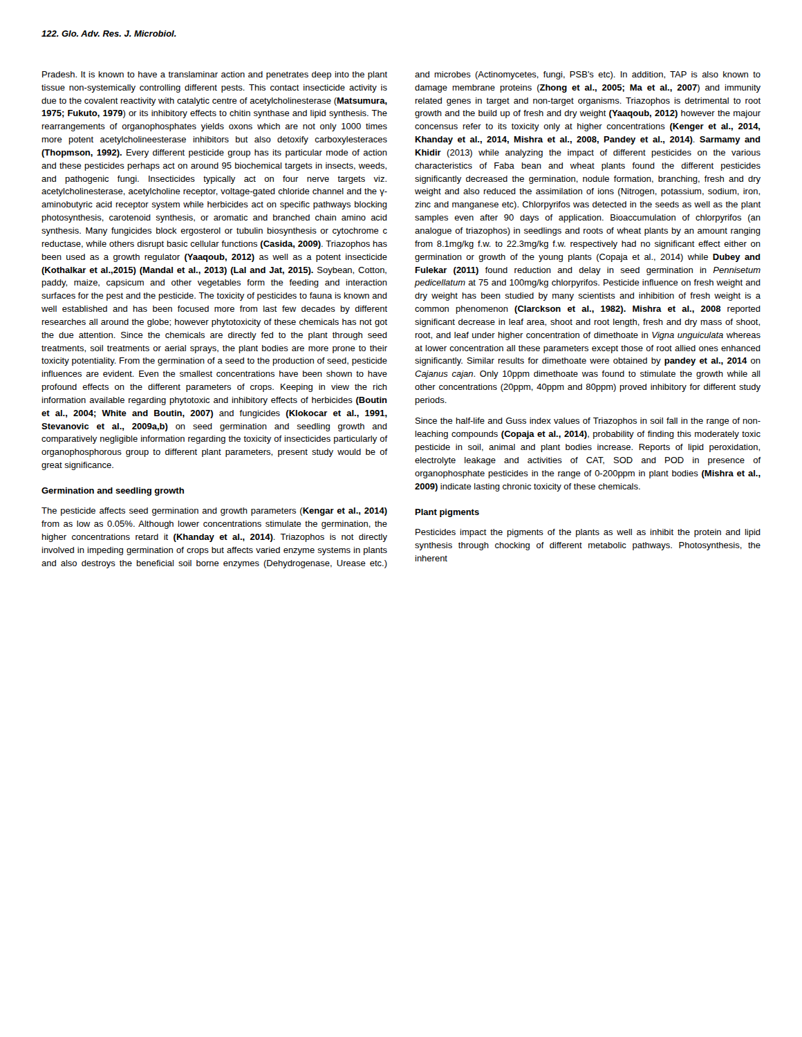122. Glo. Adv. Res. J. Microbiol.
Pradesh. It is known to have a translaminar action and penetrates deep into the plant tissue non-systemically controlling different pests. This contact insecticide activity is due to the covalent reactivity with catalytic centre of acetylcholinesterase (Matsumura, 1975; Fukuto, 1979) or its inhibitory effects to chitin synthase and lipid synthesis. The rearrangements of organophosphates yields oxons which are not only 1000 times more potent acetylcholineesterase inhibitors but also detoxify carboxylesteraces (Thopmson, 1992). Every different pesticide group has its particular mode of action and these pesticides perhaps act on around 95 biochemical targets in insects, weeds, and pathogenic fungi. Insecticides typically act on four nerve targets viz. acetylcholinesterase, acetylcholine receptor, voltage-gated chloride channel and the γ-aminobutyric acid receptor system while herbicides act on specific pathways blocking photosynthesis, carotenoid synthesis, or aromatic and branched chain amino acid synthesis. Many fungicides block ergosterol or tubulin biosynthesis or cytochrome c reductase, while others disrupt basic cellular functions (Casida, 2009). Triazophos has been used as a growth regulator (Yaaqoub, 2012) as well as a potent insecticide (Kothalkar et al.,2015) (Mandal et al., 2013) (Lal and Jat, 2015). Soybean, Cotton, paddy, maize, capsicum and other vegetables form the feeding and interaction surfaces for the pest and the pesticide. The toxicity of pesticides to fauna is known and well established and has been focused more from last few decades by different researches all around the globe; however phytotoxicity of these chemicals has not got the due attention. Since the chemicals are directly fed to the plant through seed treatments, soil treatments or aerial sprays, the plant bodies are more prone to their toxicity potentiality. From the germination of a seed to the production of seed, pesticide influences are evident. Even the smallest concentrations have been shown to have profound effects on the different parameters of crops. Keeping in view the rich information available regarding phytotoxic and inhibitory effects of herbicides (Boutin et al., 2004; White and Boutin, 2007) and fungicides (Klokocar et al., 1991, Stevanovic et al., 2009a,b) on seed germination and seedling growth and comparatively negligible information regarding the toxicity of insecticides particularly of organophosphorous group to different plant parameters, present study would be of great significance.
Germination and seedling growth
The pesticide affects seed germination and growth parameters (Kengar et al., 2014) from as low as 0.05%. Although lower concentrations stimulate the germination, the higher concentrations retard it (Khanday et al., 2014). Triazophos is not directly involved in impeding germination of crops but affects varied enzyme systems in plants and also destroys the beneficial soil borne enzymes (Dehydrogenase, Urease etc.) and microbes (Actinomycetes, fungi, PSB's etc). In addition, TAP is also known to damage membrane proteins (Zhong et al., 2005; Ma et al., 2007) and immunity related genes in target and non-target organisms. Triazophos is detrimental to root growth and the build up of fresh and dry weight (Yaaqoub, 2012) however the majour concensus refer to its toxicity only at higher concentrations (Kenger et al., 2014, Khanday et al., 2014, Mishra et al., 2008, Pandey et al., 2014). Sarmamy and Khidir (2013) while analyzing the impact of different pesticides on the various characteristics of Faba bean and wheat plants found the different pesticides significantly decreased the germination, nodule formation, branching, fresh and dry weight and also reduced the assimilation of ions (Nitrogen, potassium, sodium, iron, zinc and manganese etc). Chlorpyrifos was detected in the seeds as well as the plant samples even after 90 days of application. Bioaccumulation of chlorpyrifos (an analogue of triazophos) in seedlings and roots of wheat plants by an amount ranging from 8.1mg/kg f.w. to 22.3mg/kg f.w. respectively had no significant effect either on germination or growth of the young plants (Copaja et al., 2014) while Dubey and Fulekar (2011) found reduction and delay in seed germination in Pennisetum pedicellatum at 75 and 100mg/kg chlorpyrifos. Pesticide influence on fresh weight and dry weight has been studied by many scientists and inhibition of fresh weight is a common phenomenon (Clarckson et al., 1982). Mishra et al., 2008 reported significant decrease in leaf area, shoot and root length, fresh and dry mass of shoot, root, and leaf under higher concentration of dimethoate in Vigna unguiculata whereas at lower concentration all these parameters except those of root allied ones enhanced significantly. Similar results for dimethoate were obtained by pandey et al., 2014 on Cajanus cajan. Only 10ppm dimethoate was found to stimulate the growth while all other concentrations (20ppm, 40ppm and 80ppm) proved inhibitory for different study periods.
Since the half-life and Guss index values of Triazophos in soil fall in the range of non-leaching compounds (Copaja et al., 2014), probability of finding this moderately toxic pesticide in soil, animal and plant bodies increase. Reports of lipid peroxidation, electrolyte leakage and activities of CAT, SOD and POD in presence of organophosphate pesticides in the range of 0-200ppm in plant bodies (Mishra et al., 2009) indicate lasting chronic toxicity of these chemicals.
Plant pigments
Pesticides impact the pigments of the plants as well as inhibit the protein and lipid synthesis through chocking of different metabolic pathways. Photosynthesis, the inherent